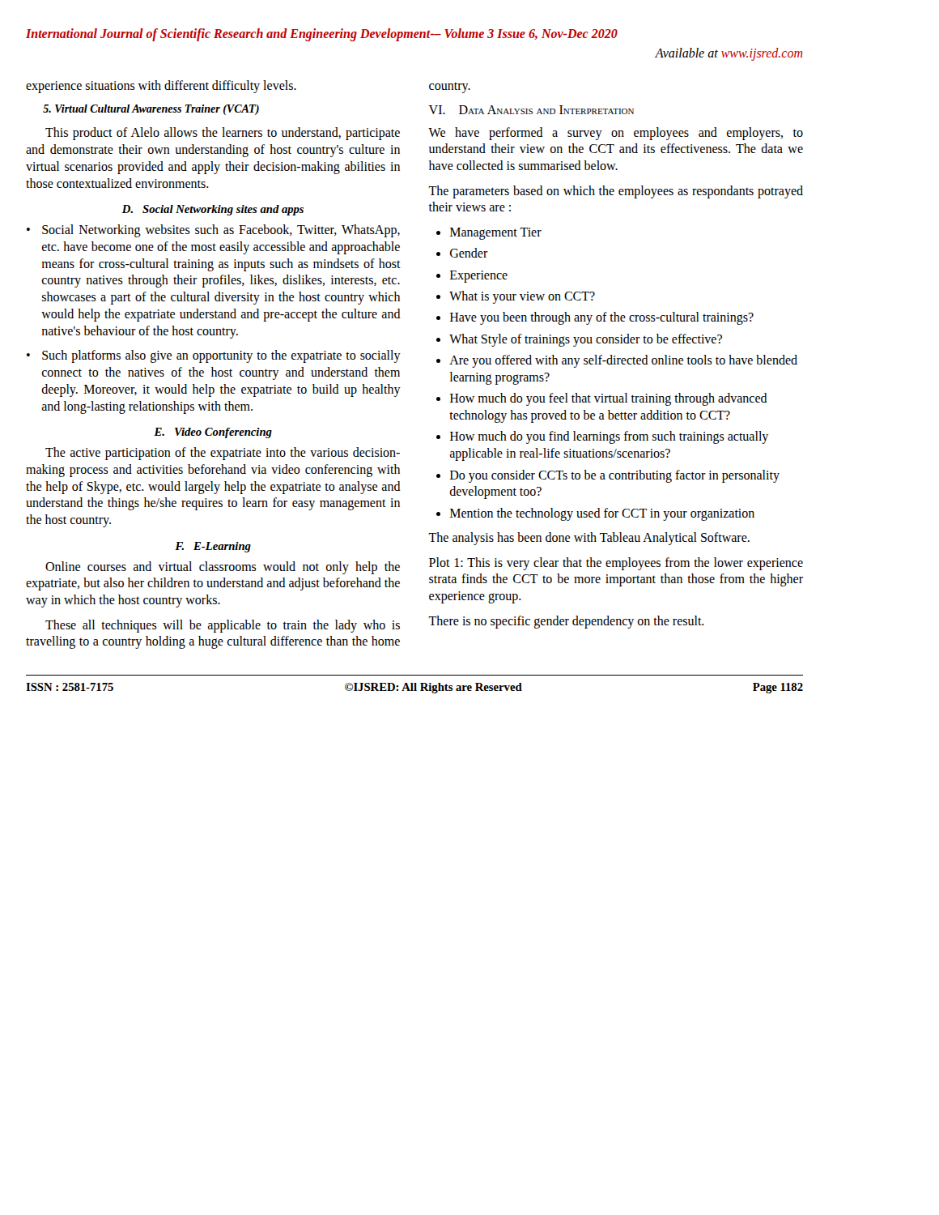International Journal of Scientific Research and Engineering Development-– Volume 3 Issue 6, Nov-Dec 2020
Available at www.ijsred.com
experience situations with different difficulty levels.
Virtual Cultural Awareness Trainer (VCAT)
This product of Alelo allows the learners to understand, participate and demonstrate their own understanding of host country's culture in virtual scenarios provided and apply their decision-making abilities in those contextualized environments.
D. Social Networking sites and apps
Social Networking websites such as Facebook, Twitter, WhatsApp, etc. have become one of the most easily accessible and approachable means for cross-cultural training as inputs such as mindsets of host country natives through their profiles, likes, dislikes, interests, etc. showcases a part of the cultural diversity in the host country which would help the expatriate understand and pre-accept the culture and native's behaviour of the host country.
Such platforms also give an opportunity to the expatriate to socially connect to the natives of the host country and understand them deeply. Moreover, it would help the expatriate to build up healthy and long-lasting relationships with them.
E. Video Conferencing
The active participation of the expatriate into the various decision-making process and activities beforehand via video conferencing with the help of Skype, etc. would largely help the expatriate to analyse and understand the things he/she requires to learn for easy management in the host country.
F. E-Learning
Online courses and virtual classrooms would not only help the expatriate, but also her children to understand and adjust beforehand the way in which the host country works.
These all techniques will be applicable to train the lady who is travelling to a country holding a huge cultural difference than the home country.
VI. Data Analysis and Interpretation
We have performed a survey on employees and employers, to understand their view on the CCT and its effectiveness. The data we have collected is summarised below.
The parameters based on which the employees as respondants potrayed their views are :
Management Tier
Gender
Experience
What is your view on CCT?
Have you been through any of the cross-cultural trainings?
What Style of trainings you consider to be effective?
Are you offered with any self-directed online tools to have blended learning programs?
How much do you feel that virtual training through advanced technology has proved to be a better addition to CCT?
How much do you find learnings from such trainings actually applicable in real-life situations/scenarios?
Do you consider CCTs to be a contributing factor in personality development too?
Mention the technology used for CCT in your organization
The analysis has been done with Tableau Analytical Software.
Plot 1: This is very clear that the employees from the lower experience strata finds the CCT to be more important than those from the higher experience group.
There is no specific gender dependency on the result.
ISSN : 2581-7175 ©IJSRED: All Rights are Reserved Page 1182